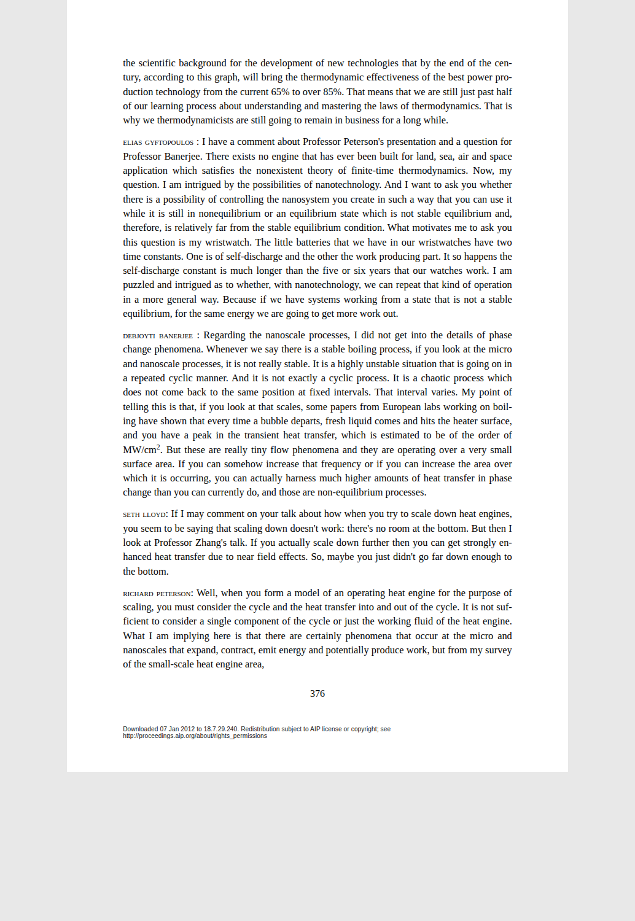the scientific background for the development of new technologies that by the end of the century, according to this graph, will bring the thermodynamic effectiveness of the best power production technology from the current 65% to over 85%. That means that we are still just past half of our learning process about understanding and mastering the laws of thermodynamics. That is why we thermodynamicists are still going to remain in business for a long while.
Elias Gyftopoulos : I have a comment about Professor Peterson's presentation and a question for Professor Banerjee. There exists no engine that has ever been built for land, sea, air and space application which satisfies the nonexistent theory of finite-time thermodynamics. Now, my question. I am intrigued by the possibilities of nanotechnology. And I want to ask you whether there is a possibility of controlling the nanosystem you create in such a way that you can use it while it is still in nonequilibrium or an equilibrium state which is not stable equilibrium and, therefore, is relatively far from the stable equilibrium condition. What motivates me to ask you this question is my wristwatch. The little batteries that we have in our wristwatches have two time constants. One is of self-discharge and the other the work producing part. It so happens the self-discharge constant is much longer than the five or six years that our watches work. I am puzzled and intrigued as to whether, with nanotechnology, we can repeat that kind of operation in a more general way. Because if we have systems working from a state that is not a stable equilibrium, for the same energy we are going to get more work out.
Debjoyti Banerjee : Regarding the nanoscale processes, I did not get into the details of phase change phenomena. Whenever we say there is a stable boiling process, if you look at the micro and nanoscale processes, it is not really stable. It is a highly unstable situation that is going on in a repeated cyclic manner. And it is not exactly a cyclic process. It is a chaotic process which does not come back to the same position at fixed intervals. That interval varies. My point of telling this is that, if you look at that scales, some papers from European labs working on boiling have shown that every time a bubble departs, fresh liquid comes and hits the heater surface, and you have a peak in the transient heat transfer, which is estimated to be of the order of MW/cm2. But these are really tiny flow phenomena and they are operating over a very small surface area. If you can somehow increase that frequency or if you can increase the area over which it is occurring, you can actually harness much higher amounts of heat transfer in phase change than you can currently do, and those are non-equilibrium processes.
Seth Lloyd: If I may comment on your talk about how when you try to scale down heat engines, you seem to be saying that scaling down doesn't work: there's no room at the bottom. But then I look at Professor Zhang's talk. If you actually scale down further then you can get strongly enhanced heat transfer due to near field effects. So, maybe you just didn't go far down enough to the bottom.
Richard Peterson: Well, when you form a model of an operating heat engine for the purpose of scaling, you must consider the cycle and the heat transfer into and out of the cycle. It is not sufficient to consider a single component of the cycle or just the working fluid of the heat engine. What I am implying here is that there are certainly phenomena that occur at the micro and nanoscales that expand, contract, emit energy and potentially produce work, but from my survey of the small-scale heat engine area,
376
Downloaded 07 Jan 2012 to 18.7.29.240. Redistribution subject to AIP license or copyright; see http://proceedings.aip.org/about/rights_permissions